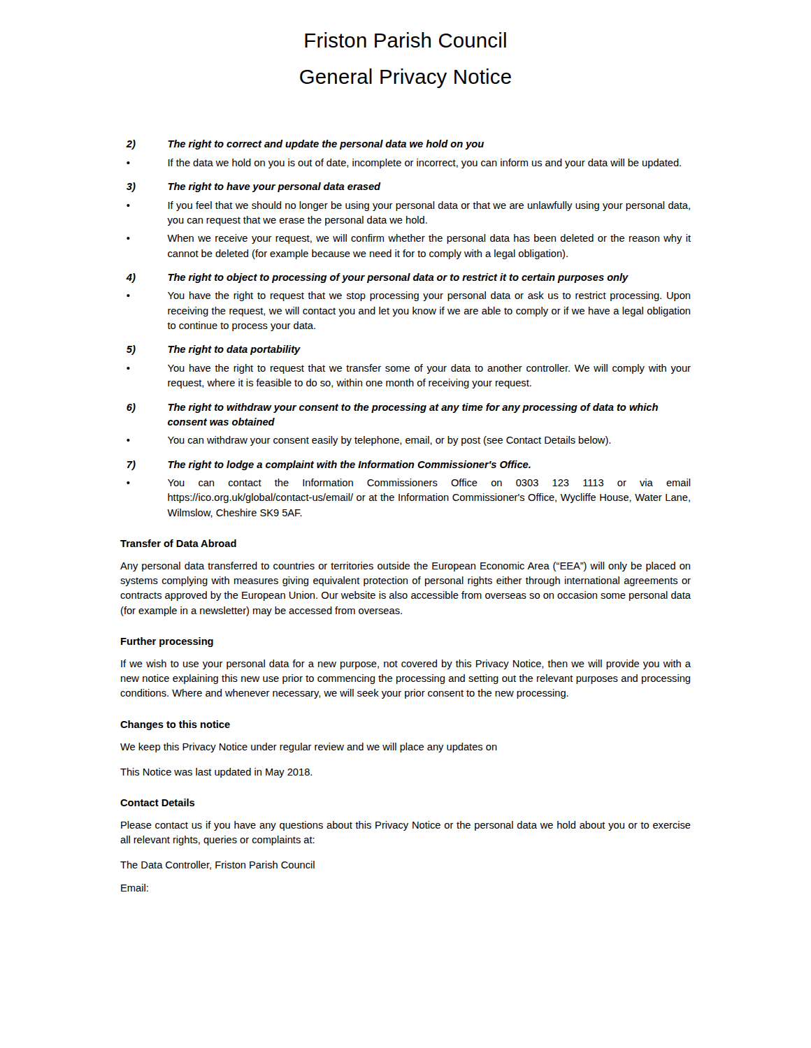Friston Parish Council
General Privacy Notice
The right to correct and update the personal data we hold on you
If the data we hold on you is out of date, incomplete or incorrect, you can inform us and your data will be updated.
The right to have your personal data erased
If you feel that we should no longer be using your personal data or that we are unlawfully using your personal data, you can request that we erase the personal data we hold.
When we receive your request, we will confirm whether the personal data has been deleted or the reason why it cannot be deleted (for example because we need it for to comply with a legal obligation).
The right to object to processing of your personal data or to restrict it to certain purposes only
You have the right to request that we stop processing your personal data or ask us to restrict processing. Upon receiving the request, we will contact you and let you know if we are able to comply or if we have a legal obligation to continue to process your data.
The right to data portability
You have the right to request that we transfer some of your data to another controller. We will comply with your request, where it is feasible to do so, within one month of receiving your request.
The right to withdraw your consent to the processing at any time for any processing of data to which consent was obtained
You can withdraw your consent easily by telephone, email, or by post (see Contact Details below).
The right to lodge a complaint with the Information Commissioner's Office.
You can contact the Information Commissioners Office on 0303 123 1113 or via email https://ico.org.uk/global/contact-us/email/ or at the Information Commissioner's Office, Wycliffe House, Water Lane, Wilmslow, Cheshire SK9 5AF.
Transfer of Data Abroad
Any personal data transferred to countries or territories outside the European Economic Area (“EEA”) will only be placed on systems complying with measures giving equivalent protection of personal rights either through international agreements or contracts approved by the European Union. Our website is also accessible from overseas so on occasion some personal data (for example in a newsletter) may be accessed from overseas.
Further processing
If we wish to use your personal data for a new purpose, not covered by this Privacy Notice, then we will provide you with a new notice explaining this new use prior to commencing the processing and setting out the relevant purposes and processing conditions. Where and whenever necessary, we will seek your prior consent to the new processing.
Changes to this notice
We keep this Privacy Notice under regular review and we will place any updates on
This Notice was last updated in May 2018.
Contact Details
Please contact us if you have any questions about this Privacy Notice or the personal data we hold about you or to exercise all relevant rights, queries or complaints at:
The Data Controller, Friston Parish Council
Email: